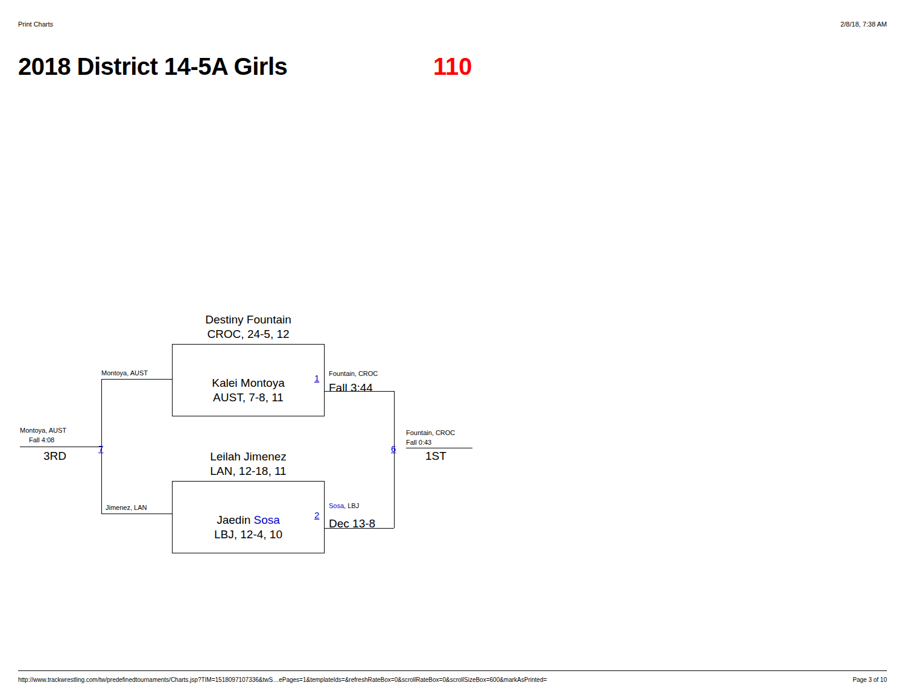Print Charts
2/8/18, 7:38 AM
2018 District 14-5A Girls
110
Destiny Fountain CROC, 24-5, 12
Kalei Montoya AUST, 7-8, 11
Leilah Jimenez LAN, 12-18, 11
Jaedin Sosa LBJ, 12-4, 10
1
Fountain, CROC
Fall 3:44
2
Sosa, LBJ
Dec 13-8
6
Fountain, CROC
Fall 0:43
1ST
Montoya, AUST
Jimenez, LAN
7
Montoya, AUST
Fall 4:08
3RD
http://www.trackwrestling.com/tw/predefinedtournaments/Charts.jsp?TIM=1518097107336&twS…ePages=1&templateIds=&refreshRateBox=0&scrollRateBox=0&scrollSizeBox=600&markAsPrinted=
Page 3 of 10